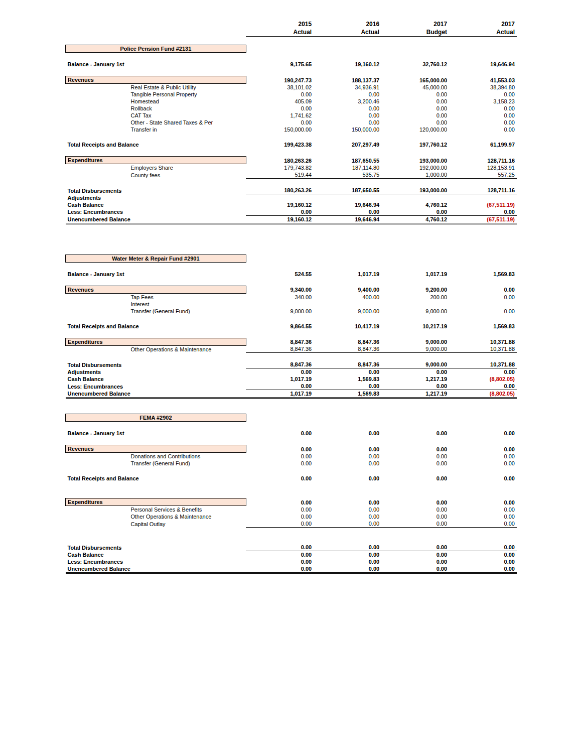| | 2015 | 2016 | 2017 | 2017 |
| | Actual | Actual | Budget | Actual |
| Police Pension Fund #2131 | | | | |
| Balance - January 1st | 9,175.65 | 19,160.12 | 32,760.12 | 19,646.94 |
| Revenues | 190,247.73 | 188,137.37 | 165,000.00 | 41,553.03 |
| Real Estate & Public Utility | 38,101.02 | 34,936.91 | 45,000.00 | 38,394.80 |
| Tangible Personal Property | 0.00 | 0.00 | 0.00 | 0.00 |
| Homestead | 405.09 | 3,200.46 | 0.00 | 3,158.23 |
| Rollback | 0.00 | 0.00 | 0.00 | 0.00 |
| CAT Tax | 1,741.62 | 0.00 | 0.00 | 0.00 |
| Other - State Shared Taxes & Per | 0.00 | 0.00 | 0.00 | 0.00 |
| Transfer in | 150,000.00 | 150,000.00 | 120,000.00 | 0.00 |
| Total Receipts and Balance | 199,423.38 | 207,297.49 | 197,760.12 | 61,199.97 |
| Expenditures | 180,263.26 | 187,650.55 | 193,000.00 | 128,711.16 |
| Employers Share | 179,743.82 | 187,114.80 | 192,000.00 | 128,153.91 |
| County fees | 519.44 | 535.75 | 1,000.00 | 557.25 |
| Total Disbursements | 180,263.26 | 187,650.55 | 193,000.00 | 128,711.16 |
| Adjustments | | | | |
| Cash Balance | 19,160.12 | 19,646.94 | 4,760.12 | (67,511.19) |
| Less: Encumbrances | 0.00 | 0.00 | 0.00 | 0.00 |
| Unencumbered Balance | 19,160.12 | 19,646.94 | 4,760.12 | (67,511.19) |
| Water Meter & Repair Fund #2901 | | | | |
| Balance - January 1st | 524.55 | 1,017.19 | 1,017.19 | 1,569.83 |
| Revenues | 9,340.00 | 9,400.00 | 9,200.00 | 0.00 |
| Tap Fees | 340.00 | 400.00 | 200.00 | 0.00 |
| Interest | | | | |
| Transfer (General Fund) | 9,000.00 | 9,000.00 | 9,000.00 | 0.00 |
| Total Receipts and Balance | 9,864.55 | 10,417.19 | 10,217.19 | 1,569.83 |
| Expenditures | 8,847.36 | 8,847.36 | 9,000.00 | 10,371.88 |
| Other Operations & Maintenance | 8,847.36 | 8,847.36 | 9,000.00 | 10,371.88 |
| Total Disbursements | 8,847.36 | 8,847.36 | 9,000.00 | 10,371.88 |
| Adjustments | 0.00 | 0.00 | 0.00 | 0.00 |
| Cash Balance | 1,017.19 | 1,569.83 | 1,217.19 | (8,802.05) |
| Less: Encumbrances | 0.00 | 0.00 | 0.00 | 0.00 |
| Unencumbered Balance | 1,017.19 | 1,569.83 | 1,217.19 | (8,802.05) |
| FEMA #2902 | | | | |
| Balance - January 1st | 0.00 | 0.00 | 0.00 | 0.00 |
| Revenues | 0.00 | 0.00 | 0.00 | 0.00 |
| Donations and Contributions | 0.00 | 0.00 | 0.00 | 0.00 |
| Transfer (General Fund) | 0.00 | 0.00 | 0.00 | 0.00 |
| Total Receipts and Balance | 0.00 | 0.00 | 0.00 | 0.00 |
| Expenditures | 0.00 | 0.00 | 0.00 | 0.00 |
| Personal Services & Benefits | 0.00 | 0.00 | 0.00 | 0.00 |
| Other Operations & Maintenance | 0.00 | 0.00 | 0.00 | 0.00 |
| Capital Outlay | 0.00 | 0.00 | 0.00 | 0.00 |
| Total Disbursements | 0.00 | 0.00 | 0.00 | 0.00 |
| Cash Balance | 0.00 | 0.00 | 0.00 | 0.00 |
| Less: Encumbrances | 0.00 | 0.00 | 0.00 | 0.00 |
| Unencumbered Balance | 0.00 | 0.00 | 0.00 | 0.00 |